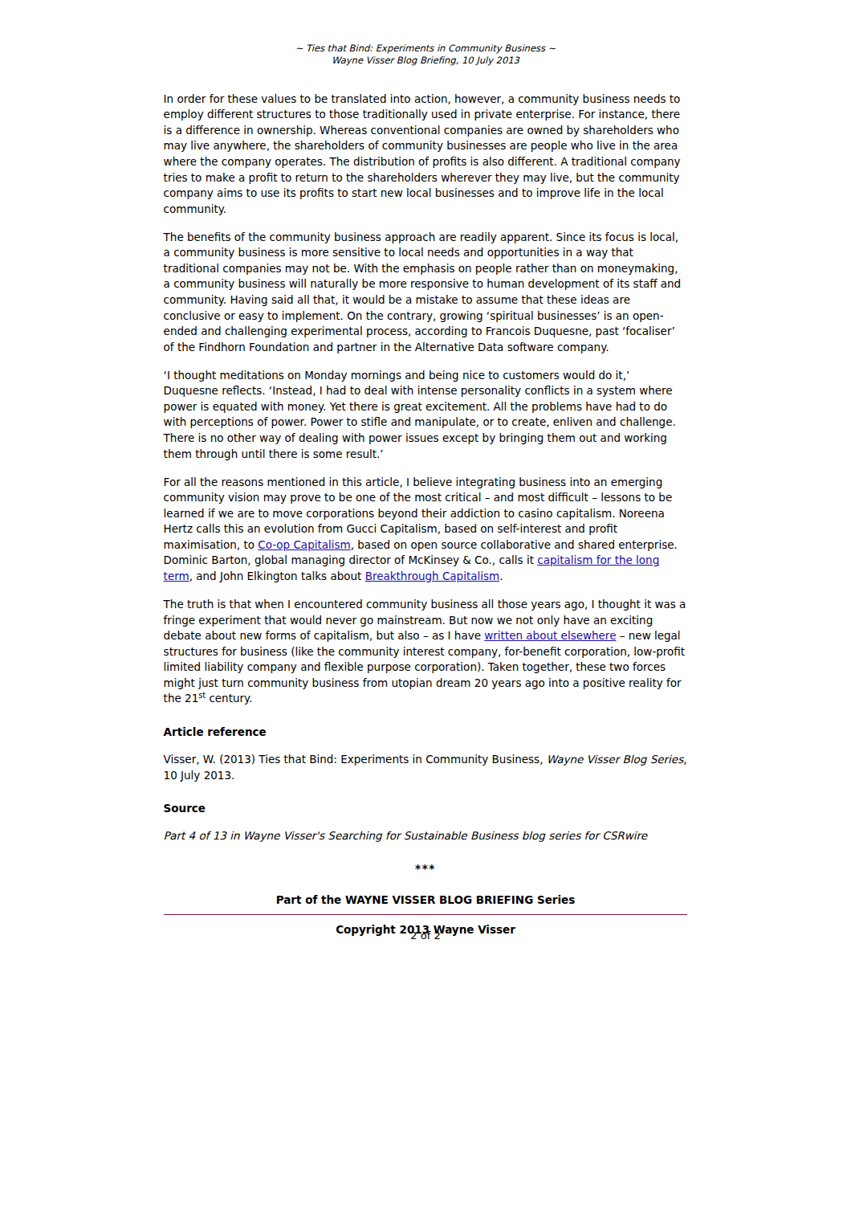~ Ties that Bind: Experiments in Community Business ~
Wayne Visser Blog Briefing, 10 July 2013
In order for these values to be translated into action, however, a community business needs to employ different structures to those traditionally used in private enterprise. For instance, there is a difference in ownership. Whereas conventional companies are owned by shareholders who may live anywhere, the shareholders of community businesses are people who live in the area where the company operates. The distribution of profits is also different. A traditional company tries to make a profit to return to the shareholders wherever they may live, but the community company aims to use its profits to start new local businesses and to improve life in the local community.
The benefits of the community business approach are readily apparent. Since its focus is local, a community business is more sensitive to local needs and opportunities in a way that traditional companies may not be. With the emphasis on people rather than on moneymaking, a community business will naturally be more responsive to human development of its staff and community. Having said all that, it would be a mistake to assume that these ideas are conclusive or easy to implement. On the contrary, growing ‘spiritual businesses’ is an open-ended and challenging experimental process, according to Francois Duquesne, past ‘focaliser’ of the Findhorn Foundation and partner in the Alternative Data software company.
‘I thought meditations on Monday mornings and being nice to customers would do it,’ Duquesne reflects. ‘Instead, I had to deal with intense personality conflicts in a system where power is equated with money. Yet there is great excitement. All the problems have had to do with perceptions of power. Power to stifle and manipulate, or to create, enliven and challenge. There is no other way of dealing with power issues except by bringing them out and working them through until there is some result.’
For all the reasons mentioned in this article, I believe integrating business into an emerging community vision may prove to be one of the most critical – and most difficult – lessons to be learned if we are to move corporations beyond their addiction to casino capitalism. Noreena Hertz calls this an evolution from Gucci Capitalism, based on self-interest and profit maximisation, to Co-op Capitalism, based on open source collaborative and shared enterprise. Dominic Barton, global managing director of McKinsey & Co., calls it capitalism for the long term, and John Elkington talks about Breakthrough Capitalism.
The truth is that when I encountered community business all those years ago, I thought it was a fringe experiment that would never go mainstream. But now we not only have an exciting debate about new forms of capitalism, but also – as I have written about elsewhere – new legal structures for business (like the community interest company, for-benefit corporation, low-profit limited liability company and flexible purpose corporation). Taken together, these two forces might just turn community business from utopian dream 20 years ago into a positive reality for the 21st century.
Article reference
Visser, W. (2013) Ties that Bind: Experiments in Community Business, Wayne Visser Blog Series, 10 July 2013.
Source
Part 4 of 13 in Wayne Visser's Searching for Sustainable Business blog series for CSRwire
***
Part of the WAYNE VISSER BLOG BRIEFING Series
Copyright 2013 Wayne Visser
2 of 2